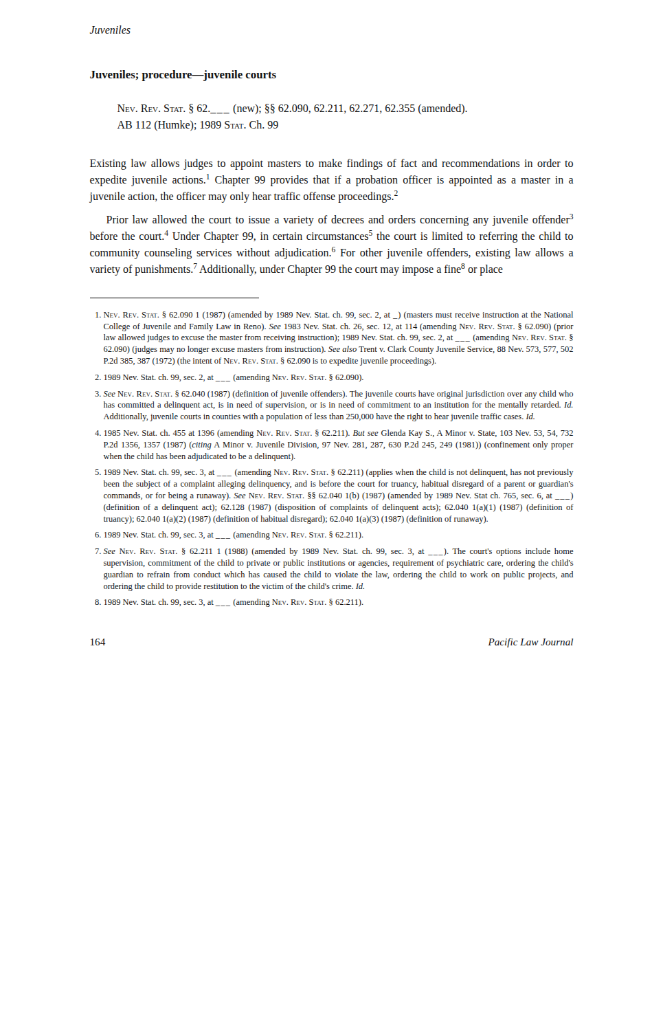Juveniles
Juveniles; procedure—juvenile courts
Nev. Rev. Stat. § 62.___ (new); §§ 62.090, 62.211, 62.271, 62.355 (amended).
AB 112 (Humke); 1989 Stat. Ch. 99
Existing law allows judges to appoint masters to make findings of fact and recommendations in order to expedite juvenile actions.1 Chapter 99 provides that if a probation officer is appointed as a master in a juvenile action, the officer may only hear traffic offense proceedings.2
Prior law allowed the court to issue a variety of decrees and orders concerning any juvenile offender3 before the court.4 Under Chapter 99, in certain circumstances5 the court is limited to referring the child to community counseling services without adjudication.6 For other juvenile offenders, existing law allows a variety of punishments.7 Additionally, under Chapter 99 the court may impose a fine8 or place
Nev. Rev. Stat. § 62.090 1 (1987) (amended by 1989 Nev. Stat. ch. 99, sec. 2, at _) (masters must receive instruction at the National College of Juvenile and Family Law in Reno). See 1983 Nev. Stat. ch. 26, sec. 12, at 114 (amending Nev. Rev. Stat. § 62.090) (prior law allowed judges to excuse the master from receiving instruction); 1989 Nev. Stat. ch. 99, sec. 2, at ___ (amending Nev. Rev. Stat. § 62.090) (judges may no longer excuse masters from instruction). See also Trent v. Clark County Juvenile Service, 88 Nev. 573, 577, 502 P.2d 385, 387 (1972) (the intent of Nev. Rev. Stat. § 62.090 is to expedite juvenile proceedings).
1989 Nev. Stat. ch. 99, sec. 2, at ___ (amending Nev. Rev. Stat. § 62.090).
See Nev. Rev. Stat. § 62.040 (1987) (definition of juvenile offenders). The juvenile courts have original jurisdiction over any child who has committed a delinquent act, is in need of supervision, or is in need of commitment to an institution for the mentally retarded. Id. Additionally, juvenile courts in counties with a population of less than 250,000 have the right to hear juvenile traffic cases. Id.
1985 Nev. Stat. ch. 455 at 1396 (amending Nev. Rev. Stat. § 62.211). But see Glenda Kay S., A Minor v. State, 103 Nev. 53, 54, 732 P.2d 1356, 1357 (1987) (citing A Minor v. Juvenile Division, 97 Nev. 281, 287, 630 P.2d 245, 249 (1981)) (confinement only proper when the child has been adjudicated to be a delinquent).
1989 Nev. Stat. ch. 99, sec. 3, at ___ (amending Nev. Rev. Stat. § 62.211) (applies when the child is not delinquent, has not previously been the subject of a complaint alleging delinquency, and is before the court for truancy, habitual disregard of a parent or guardian's commands, or for being a runaway). See Nev. Rev. Stat. §§ 62.040 1(b) (1987) (amended by 1989 Nev. Stat ch. 765, sec. 6, at ___) (definition of a delinquent act); 62.128 (1987) (disposition of complaints of delinquent acts); 62.040 1(a)(1) (1987) (definition of truancy); 62.040 1(a)(2) (1987) (definition of habitual disregard); 62.040 1(a)(3) (1987) (definition of runaway).
1989 Nev. Stat. ch. 99, sec. 3, at ___ (amending Nev. Rev. Stat. § 62.211).
See Nev. Rev. Stat. § 62.211 1 (1988) (amended by 1989 Nev. Stat. ch. 99, sec. 3, at ___). The court's options include home supervision, commitment of the child to private or public institutions or agencies, requirement of psychiatric care, ordering the child's guardian to refrain from conduct which has caused the child to violate the law, ordering the child to work on public projects, and ordering the child to provide restitution to the victim of the child's crime. Id.
1989 Nev. Stat. ch. 99, sec. 3, at ___ (amending Nev. Rev. Stat. § 62.211).
164 Pacific Law Journal